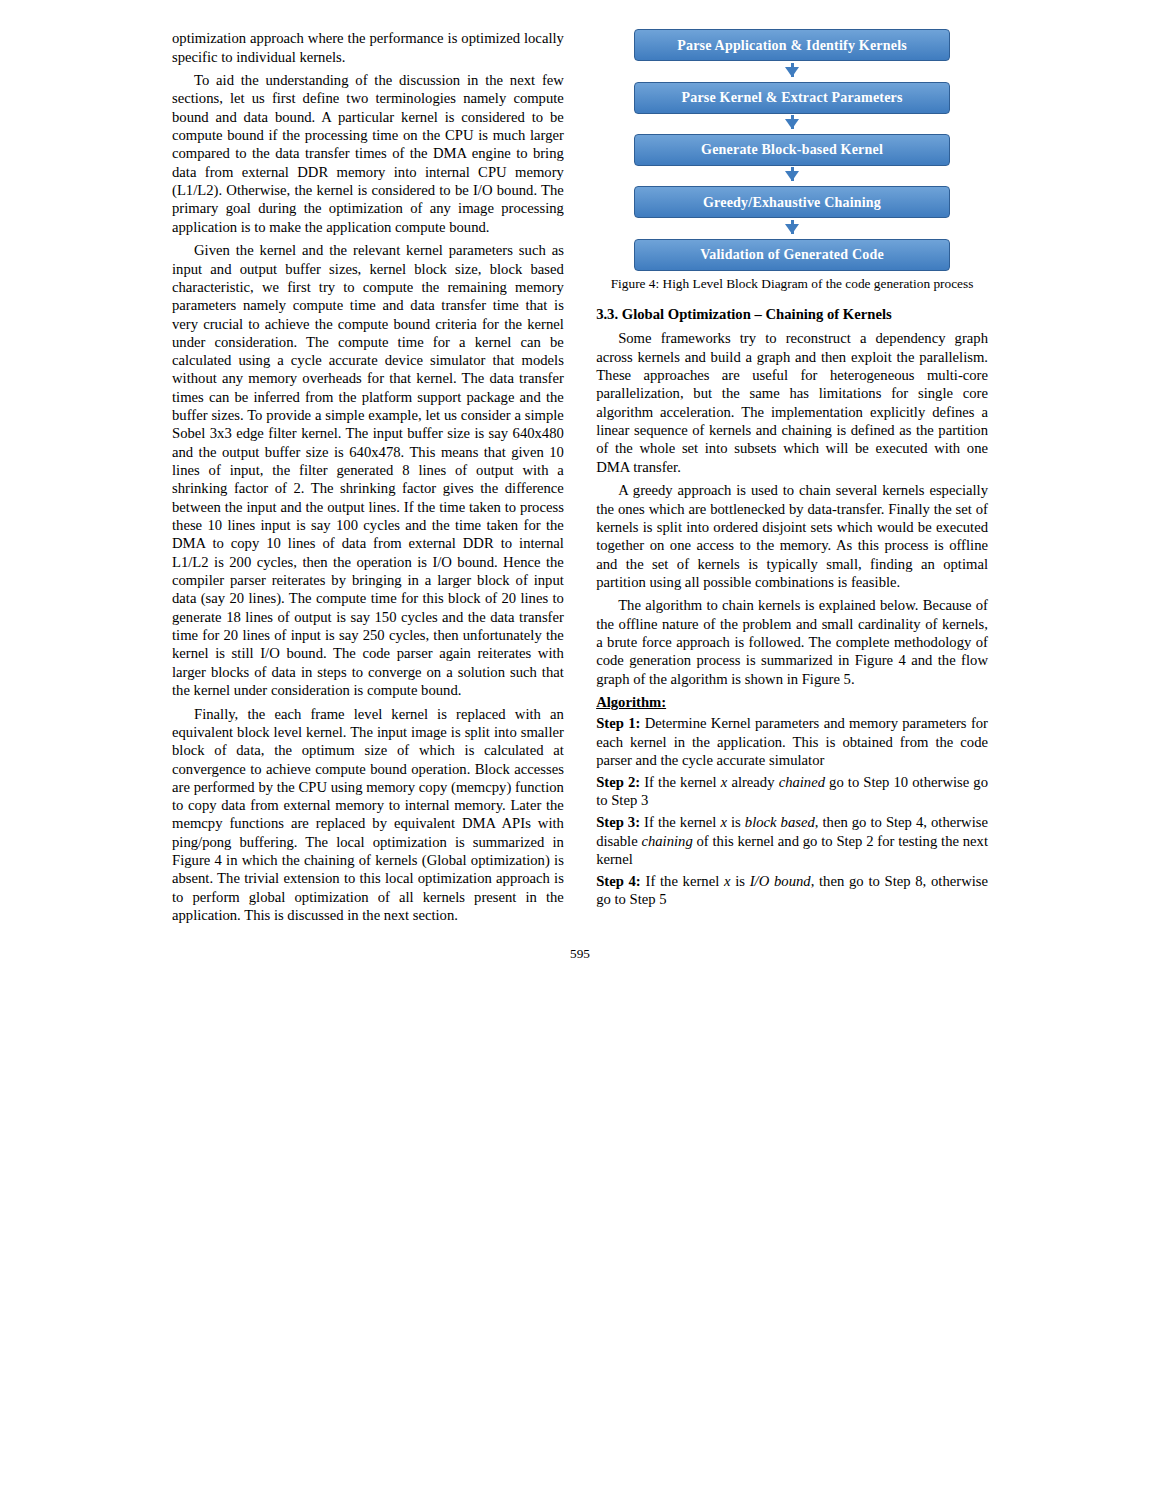optimization approach where the performance is optimized locally specific to individual kernels.
To aid the understanding of the discussion in the next few sections, let us first define two terminologies namely compute bound and data bound. A particular kernel is considered to be compute bound if the processing time on the CPU is much larger compared to the data transfer times of the DMA engine to bring data from external DDR memory into internal CPU memory (L1/L2). Otherwise, the kernel is considered to be I/O bound. The primary goal during the optimization of any image processing application is to make the application compute bound.
Given the kernel and the relevant kernel parameters such as input and output buffer sizes, kernel block size, block based characteristic, we first try to compute the remaining memory parameters namely compute time and data transfer time that is very crucial to achieve the compute bound criteria for the kernel under consideration. The compute time for a kernel can be calculated using a cycle accurate device simulator that models without any memory overheads for that kernel. The data transfer times can be inferred from the platform support package and the buffer sizes. To provide a simple example, let us consider a simple Sobel 3x3 edge filter kernel. The input buffer size is say 640x480 and the output buffer size is 640x478. This means that given 10 lines of input, the filter generated 8 lines of output with a shrinking factor of 2. The shrinking factor gives the difference between the input and the output lines. If the time taken to process these 10 lines input is say 100 cycles and the time taken for the DMA to copy 10 lines of data from external DDR to internal L1/L2 is 200 cycles, then the operation is I/O bound. Hence the compiler parser reiterates by bringing in a larger block of input data (say 20 lines). The compute time for this block of 20 lines to generate 18 lines of output is say 150 cycles and the data transfer time for 20 lines of input is say 250 cycles, then unfortunately the kernel is still I/O bound. The code parser again reiterates with larger blocks of data in steps to converge on a solution such that the kernel under consideration is compute bound.
Finally, the each frame level kernel is replaced with an equivalent block level kernel. The input image is split into smaller block of data, the optimum size of which is calculated at convergence to achieve compute bound operation. Block accesses are performed by the CPU using memory copy (memcpy) function to copy data from external memory to internal memory. Later the memcpy functions are replaced by equivalent DMA APIs with ping/pong buffering. The local optimization is summarized in Figure 4 in which the chaining of kernels (Global optimization) is absent. The trivial extension to this local optimization approach is to perform global optimization of all kernels present in the application. This is discussed in the next section.
Parse Application & Identify Kernels
Parse Kernel & Extract Parameters
Generate Block-based Kernel
Greedy/Exhaustive Chaining
Validation of Generated Code
Figure 4: High Level Block Diagram of the code generation process
3.3. Global Optimization – Chaining of Kernels
Some frameworks try to reconstruct a dependency graph across kernels and build a graph and then exploit the parallelism. These approaches are useful for heterogeneous multi-core parallelization, but the same has limitations for single core algorithm acceleration. The implementation explicitly defines a linear sequence of kernels and chaining is defined as the partition of the whole set into subsets which will be executed with one DMA transfer.
A greedy approach is used to chain several kernels especially the ones which are bottlenecked by data-transfer. Finally the set of kernels is split into ordered disjoint sets which would be executed together on one access to the memory. As this process is offline and the set of kernels is typically small, finding an optimal partition using all possible combinations is feasible.
The algorithm to chain kernels is explained below. Because of the offline nature of the problem and small cardinality of kernels, a brute force approach is followed. The complete methodology of code generation process is summarized in Figure 4 and the flow graph of the algorithm is shown in Figure 5.
Algorithm:
Step 1: Determine Kernel parameters and memory parameters for each kernel in the application. This is obtained from the code parser and the cycle accurate simulator
Step 2: If the kernel x already chained go to Step 10 otherwise go to Step 3
Step 3: If the kernel x is block based, then go to Step 4, otherwise disable chaining of this kernel and go to Step 2 for testing the next kernel
Step 4: If the kernel x is I/O bound, then go to Step 8, otherwise go to Step 5
595